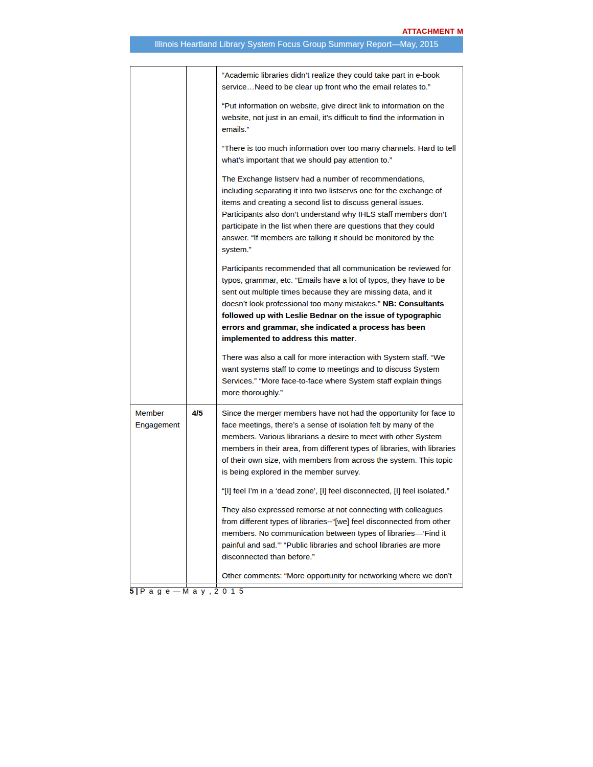ATTACHMENT M
Illinois Heartland Library System Focus Group Summary Report—May, 2015
| | | “Academic libraries didn’t realize they could take part in e-book service…Need to be clear up front who the email relates to.” “Put information on website, give direct link to information on the website, not just in an email, it’s difficult to find the information in emails.” “There is too much information over too many channels. Hard to tell what’s important that we should pay attention to.” The Exchange listserv had a number of recommendations, including separating it into two listservs one for the exchange of items and creating a second list to discuss general issues. Participants also don’t understand why IHLS staff members don’t participate in the list when there are questions that they could answer. “If members are talking it should be monitored by the system.” Participants recommended that all communication be reviewed for typos, grammar, etc. “Emails have a lot of typos, they have to be sent out multiple times because they are missing data, and it doesn’t look professional too many mistakes.” NB: Consultants followed up with Leslie Bednar on the issue of typographic errors and grammar, she indicated a process has been implemented to address this matter . There was also a call for more interaction with System staff. “We want systems staff to come to meetings and to discuss System Services.” “More face-to-face where System staff explain things more thoroughly.” |
| Member Engagement | 4/5 | Since the merger members have not had the opportunity for face to face meetings, there’s a sense of isolation felt by many of the members. Various librarians a desire to meet with other System members in their area, from different types of libraries, with libraries of their own size, with members from across the system. This topic is being explored in the member survey. “[I] feel I’m in a ‘dead zone’, [I] feel disconnected, [I] feel isolated.” They also expressed remorse at not connecting with colleagues from different types of libraries--“[we] feel disconnected from other members. No communication between types of libraries—‘Find it painful and sad.’” “Public libraries and school libraries are more disconnected than before.” Other comments: “More opportunity for networking where we don’t |
5 | P a g e — M a y , 2 0 1 5